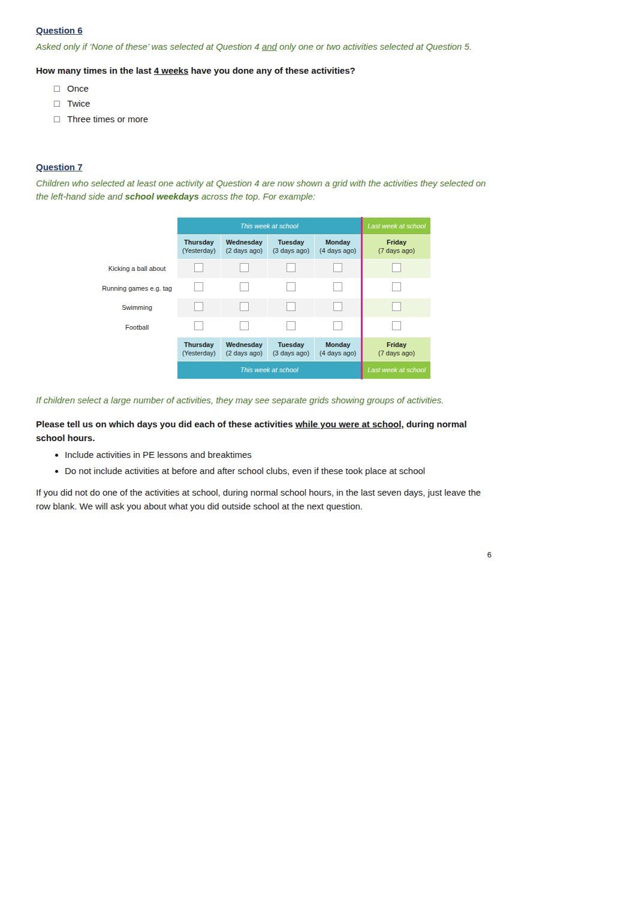Question 6
Asked only if ‘None of these’ was selected at Question 4 and only one or two activities selected at Question 5.
How many times in the last 4 weeks have you done any of these activities?
Once
Twice
Three times or more
Question 7
Children who selected at least one activity at Question 4 are now shown a grid with the activities they selected on the left-hand side and school weekdays across the top. For example:
| | This week at school | Last week at school |
| Thursday (Yesterday) | Wednesday (2 days ago) | Tuesday (3 days ago) | Monday (4 days ago) | Friday (7 days ago) |
| Kicking a ball about | | | | | |
| Running games e.g. tag | | | | | |
| Swimming | | | | | |
| Football | | | | | |
| | Thursday (Yesterday) | Wednesday (2 days ago) | Tuesday (3 days ago) | Monday (4 days ago) | Friday (7 days ago) |
| | This week at school | Last week at school |
If children select a large number of activities, they may see separate grids showing groups of activities.
Please tell us on which days you did each of these activities while you were at school, during normal school hours.
Include activities in PE lessons and breaktimes
Do not include activities at before and after school clubs, even if these took place at school
If you did not do one of the activities at school, during normal school hours, in the last seven days, just leave the row blank. We will ask you about what you did outside school at the next question.
6